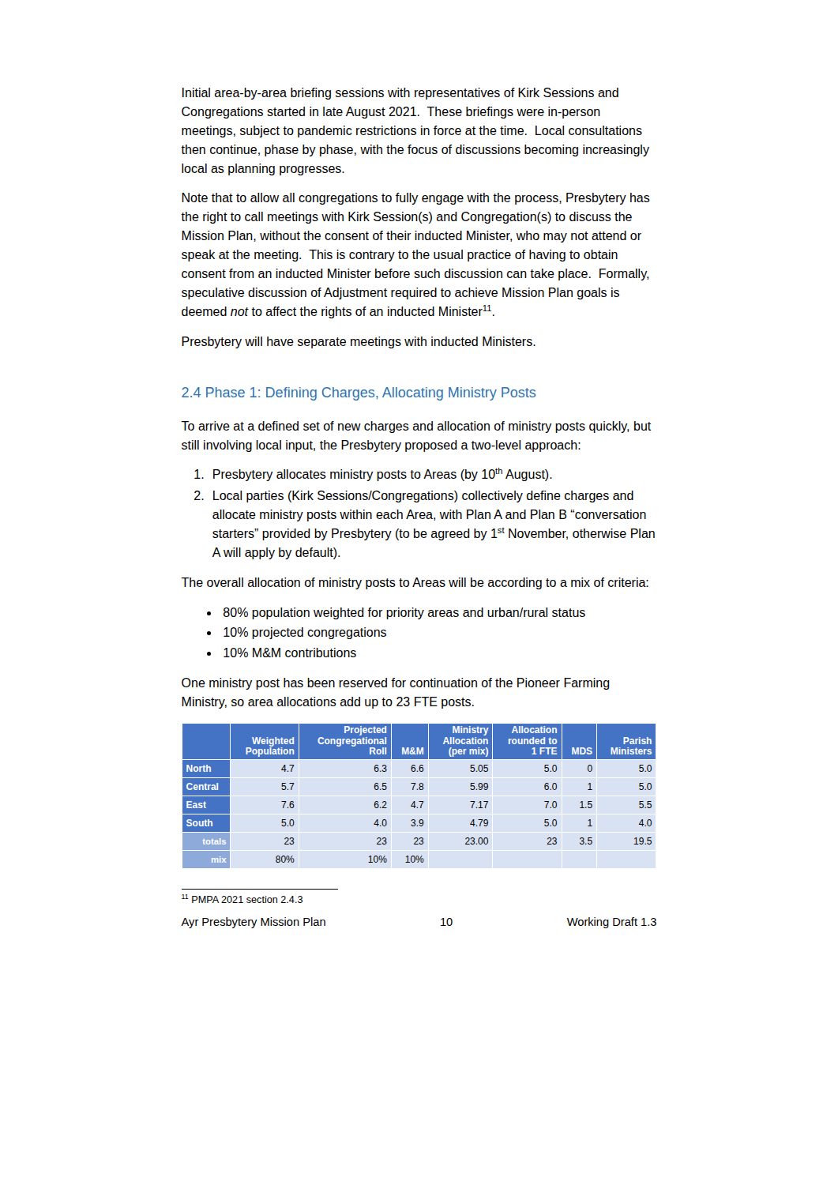Initial area-by-area briefing sessions with representatives of Kirk Sessions and Congregations started in late August 2021. These briefings were in-person meetings, subject to pandemic restrictions in force at the time. Local consultations then continue, phase by phase, with the focus of discussions becoming increasingly local as planning progresses.
Note that to allow all congregations to fully engage with the process, Presbytery has the right to call meetings with Kirk Session(s) and Congregation(s) to discuss the Mission Plan, without the consent of their inducted Minister, who may not attend or speak at the meeting. This is contrary to the usual practice of having to obtain consent from an inducted Minister before such discussion can take place. Formally, speculative discussion of Adjustment required to achieve Mission Plan goals is deemed not to affect the rights of an inducted Minister11.
Presbytery will have separate meetings with inducted Ministers.
2.4 Phase 1: Defining Charges, Allocating Ministry Posts
To arrive at a defined set of new charges and allocation of ministry posts quickly, but still involving local input, the Presbytery proposed a two-level approach:
Presbytery allocates ministry posts to Areas (by 10th August).
Local parties (Kirk Sessions/Congregations) collectively define charges and allocate ministry posts within each Area, with Plan A and Plan B “conversation starters” provided by Presbytery (to be agreed by 1st November, otherwise Plan A will apply by default).
The overall allocation of ministry posts to Areas will be according to a mix of criteria:
80% population weighted for priority areas and urban/rural status
10% projected congregations
10% M&M contributions
One ministry post has been reserved for continuation of the Pioneer Farming Ministry, so area allocations add up to 23 FTE posts.
| | Weighted Population | Projected Congregational Roll | M&M | Ministry Allocation (per mix) | Allocation rounded to 1 FTE | MDS | Parish Ministers |
| --- | --- | --- | --- | --- | --- | --- | --- |
| North | 4.7 | 6.3 | 6.6 | 5.05 | 5.0 | 0 | 5.0 |
| Central | 5.7 | 6.5 | 7.8 | 5.99 | 6.0 | 1 | 5.0 |
| East | 7.6 | 6.2 | 4.7 | 7.17 | 7.0 | 1.5 | 5.5 |
| South | 5.0 | 4.0 | 3.9 | 4.79 | 5.0 | 1 | 4.0 |
| totals | 23 | 23 | 23 | 23.00 | 23 | 3.5 | 19.5 |
| mix | 80% | 10% | 10% | | | | |
11 PMPA 2021 section 2.4.3
Ayr Presbytery Mission Plan 10 Working Draft 1.3